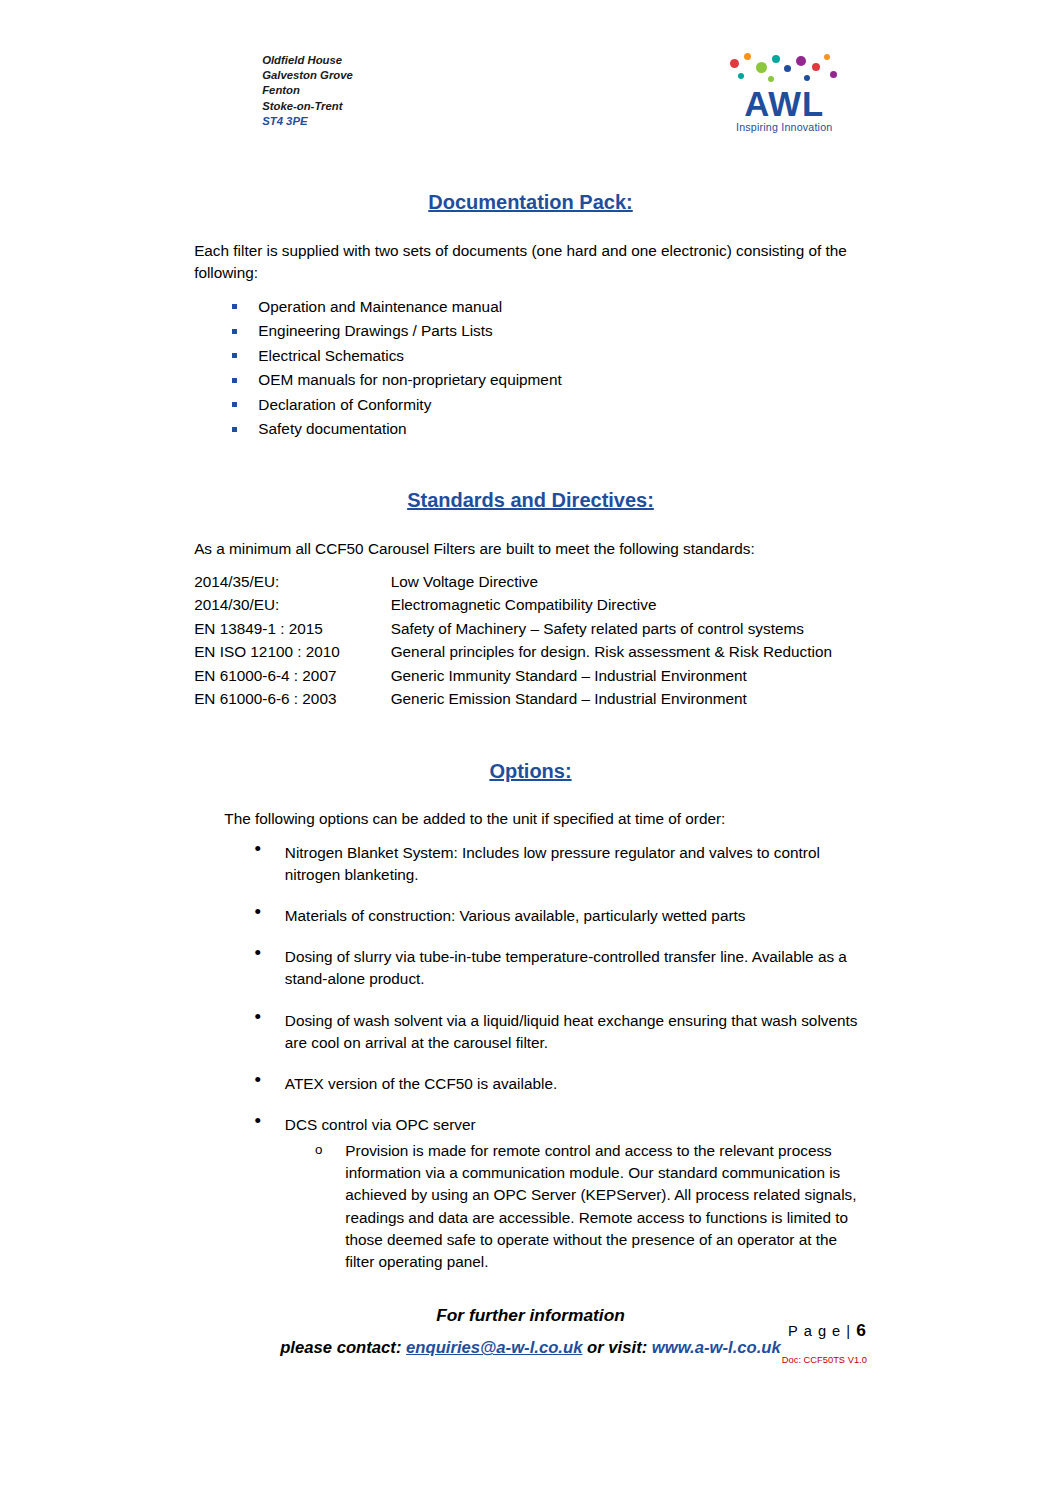Oldfield House
Galveston Grove
Fenton
Stoke-on-Trent
ST4 3PE
AWL
Inspiring Innovation
Documentation Pack:
Each filter is supplied with two sets of documents (one hard and one electronic) consisting of the following:
Operation and Maintenance manual
Engineering Drawings / Parts Lists
Electrical Schematics
OEM manuals for non-proprietary equipment
Declaration of Conformity
Safety documentation
Standards and Directives:
As a minimum all CCF50 Carousel Filters are built to meet the following standards:
| 2014/35/EU: | Low Voltage Directive |
| 2014/30/EU: | Electromagnetic Compatibility Directive |
| EN 13849-1 : 2015 | Safety of Machinery – Safety related parts of control systems |
| EN ISO 12100 : 2010 | General principles for design. Risk assessment & Risk Reduction |
| EN 61000-6-4 : 2007 | Generic Immunity Standard – Industrial Environment |
| EN 61000-6-6 : 2003 | Generic Emission Standard – Industrial Environment |
Options:
The following options can be added to the unit if specified at time of order:
Nitrogen Blanket System: Includes low pressure regulator and valves to control nitrogen blanketing.
Materials of construction: Various available, particularly wetted parts
Dosing of slurry via tube-in-tube temperature-controlled transfer line. Available as a stand-alone product.
Dosing of wash solvent via a liquid/liquid heat exchange ensuring that wash solvents are cool on arrival at the carousel filter.
ATEX version of the CCF50 is available.
DCS control via OPC server
Provision is made for remote control and access to the relevant process information via a communication module. Our standard communication is achieved by using an OPC Server (KEPServer). All process related signals, readings and data are accessible. Remote access to functions is limited to those deemed safe to operate without the presence of an operator at the filter operating panel.
For further information
please contact: enquiries@a-w-l.co.uk or visit: www.a-w-l.co.uk
P a g e | 6
Doc: CCF50TS V1.0